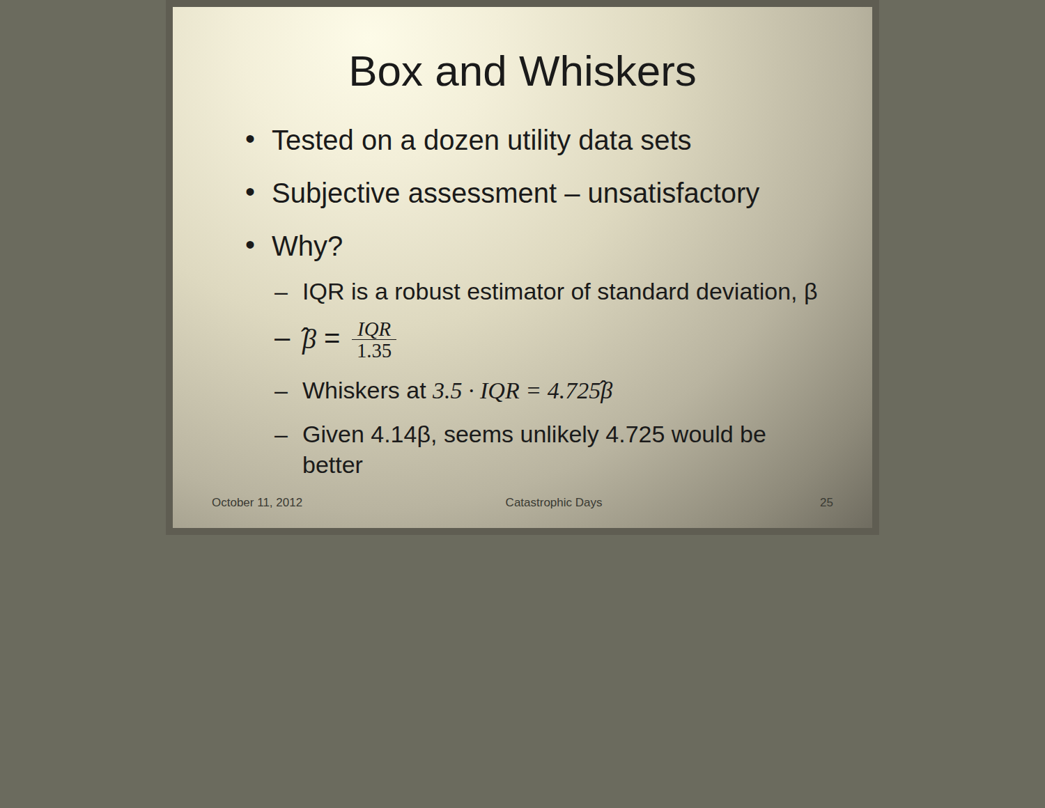Box and Whiskers
Tested on a dozen utility data sets
Subjective assessment – unsatisfactory
Why?
IQR is a robust estimator of standard deviation, β
β = IQR 1.35
Whiskers at 3.5 · IQR = 4.725β
Given 4.14β, seems unlikely 4.725 would be better
October 11, 2012
Catastrophic Days
25